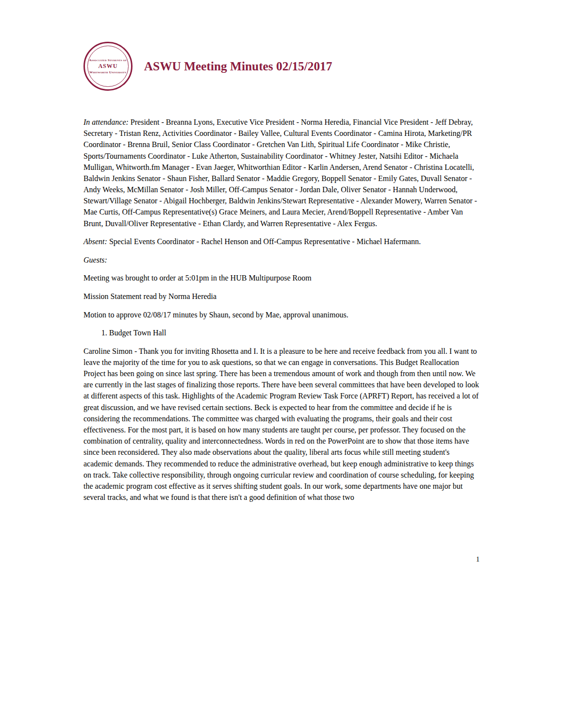Associated Students of ASWU Whitworth University
ASWU Meeting Minutes 02/15/2017
In attendance: President - Breanna Lyons, Executive Vice President - Norma Heredia, Financial Vice President - Jeff Debray, Secretary - Tristan Renz, Activities Coordinator - Bailey Vallee, Cultural Events Coordinator - Camina Hirota, Marketing/PR Coordinator - Brenna Bruil, Senior Class Coordinator - Gretchen Van Lith, Spiritual Life Coordinator - Mike Christie, Sports/Tournaments Coordinator - Luke Atherton, Sustainability Coordinator - Whitney Jester, Natsihi Editor - Michaela Mulligan, Whitworth.fm Manager - Evan Jaeger, Whitworthian Editor - Karlin Andersen, Arend Senator - Christina Locatelli, Baldwin Jenkins Senator - Shaun Fisher, Ballard Senator - Maddie Gregory, Boppell Senator - Emily Gates, Duvall Senator - Andy Weeks, McMillan Senator - Josh Miller, Off-Campus Senator - Jordan Dale, Oliver Senator - Hannah Underwood, Stewart/Village Senator - Abigail Hochberger, Baldwin Jenkins/Stewart Representative - Alexander Mowery, Warren Senator - Mae Curtis, Off-Campus Representative(s) Grace Meiners, and Laura Mecier, Arend/Boppell Representative - Amber Van Brunt, Duvall/Oliver Representative - Ethan Clardy, and Warren Representative - Alex Fergus.
Absent: Special Events Coordinator - Rachel Henson and Off-Campus Representative - Michael Hafermann.
Guests:
Meeting was brought to order at 5:01pm in the HUB Multipurpose Room
Mission Statement read by Norma Heredia
Motion to approve 02/08/17 minutes by Shaun, second by Mae, approval unanimous.
Budget Town Hall
Caroline Simon - Thank you for inviting Rhosetta and I. It is a pleasure to be here and receive feedback from you all. I want to leave the majority of the time for you to ask questions, so that we can engage in conversations. This Budget Reallocation Project has been going on since last spring. There has been a tremendous amount of work and though from then until now. We are currently in the last stages of finalizing those reports. There have been several committees that have been developed to look at different aspects of this task. Highlights of the Academic Program Review Task Force (APRFT) Report, has received a lot of great discussion, and we have revised certain sections. Beck is expected to hear from the committee and decide if he is considering the recommendations. The committee was charged with evaluating the programs, their goals and their cost effectiveness. For the most part, it is based on how many students are taught per course, per professor. They focused on the combination of centrality, quality and interconnectedness. Words in red on the PowerPoint are to show that those items have since been reconsidered. They also made observations about the quality, liberal arts focus while still meeting student's academic demands. They recommended to reduce the administrative overhead, but keep enough administrative to keep things on track. Take collective responsibility, through ongoing curricular review and coordination of course scheduling, for keeping the academic program cost effective as it serves shifting student goals. In our work, some departments have one major but several tracks, and what we found is that there isn't a good definition of what those two
1